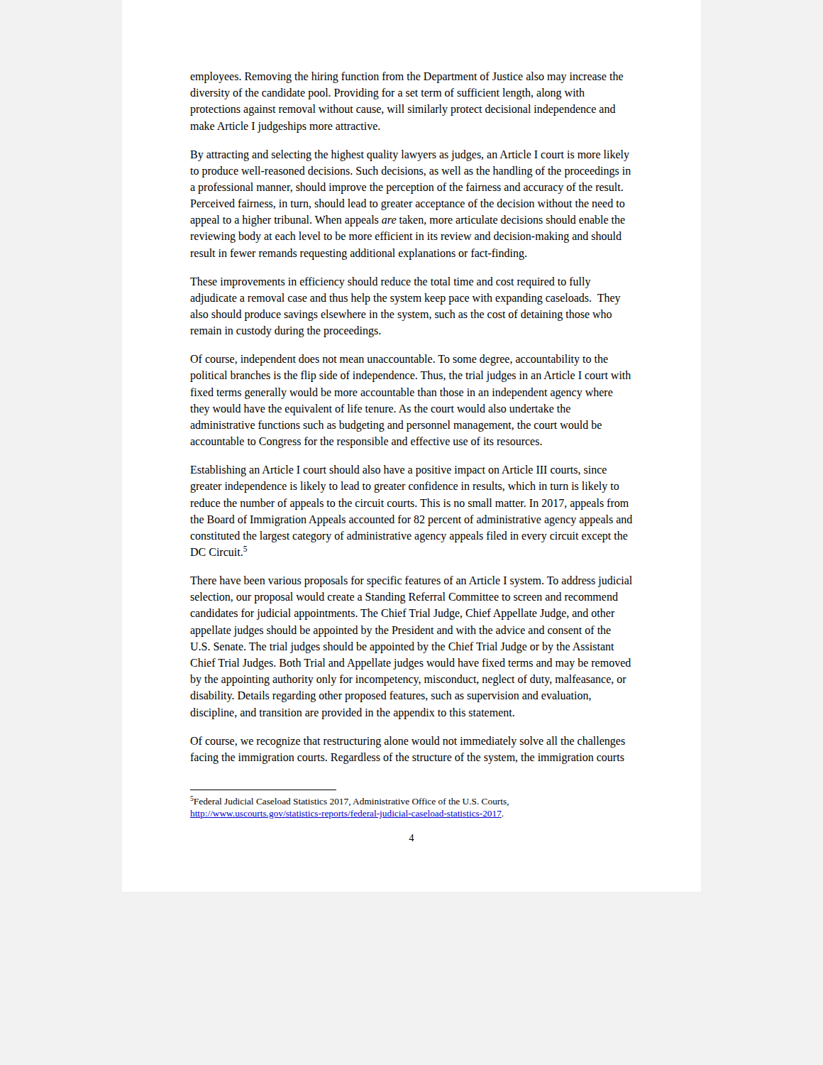employees. Removing the hiring function from the Department of Justice also may increase the diversity of the candidate pool. Providing for a set term of sufficient length, along with protections against removal without cause, will similarly protect decisional independence and make Article I judgeships more attractive.
By attracting and selecting the highest quality lawyers as judges, an Article I court is more likely to produce well-reasoned decisions. Such decisions, as well as the handling of the proceedings in a professional manner, should improve the perception of the fairness and accuracy of the result. Perceived fairness, in turn, should lead to greater acceptance of the decision without the need to appeal to a higher tribunal. When appeals are taken, more articulate decisions should enable the reviewing body at each level to be more efficient in its review and decision-making and should result in fewer remands requesting additional explanations or fact-finding.
These improvements in efficiency should reduce the total time and cost required to fully adjudicate a removal case and thus help the system keep pace with expanding caseloads. They also should produce savings elsewhere in the system, such as the cost of detaining those who remain in custody during the proceedings.
Of course, independent does not mean unaccountable. To some degree, accountability to the political branches is the flip side of independence. Thus, the trial judges in an Article I court with fixed terms generally would be more accountable than those in an independent agency where they would have the equivalent of life tenure. As the court would also undertake the administrative functions such as budgeting and personnel management, the court would be accountable to Congress for the responsible and effective use of its resources.
Establishing an Article I court should also have a positive impact on Article III courts, since greater independence is likely to lead to greater confidence in results, which in turn is likely to reduce the number of appeals to the circuit courts. This is no small matter. In 2017, appeals from the Board of Immigration Appeals accounted for 82 percent of administrative agency appeals and constituted the largest category of administrative agency appeals filed in every circuit except the DC Circuit.5
There have been various proposals for specific features of an Article I system. To address judicial selection, our proposal would create a Standing Referral Committee to screen and recommend candidates for judicial appointments. The Chief Trial Judge, Chief Appellate Judge, and other appellate judges should be appointed by the President and with the advice and consent of the U.S. Senate. The trial judges should be appointed by the Chief Trial Judge or by the Assistant Chief Trial Judges. Both Trial and Appellate judges would have fixed terms and may be removed by the appointing authority only for incompetency, misconduct, neglect of duty, malfeasance, or disability. Details regarding other proposed features, such as supervision and evaluation, discipline, and transition are provided in the appendix to this statement.
Of course, we recognize that restructuring alone would not immediately solve all the challenges facing the immigration courts. Regardless of the structure of the system, the immigration courts
5Federal Judicial Caseload Statistics 2017, Administrative Office of the U.S. Courts,
http://www.uscourts.gov/statistics-reports/federal-judicial-caseload-statistics-2017.
4